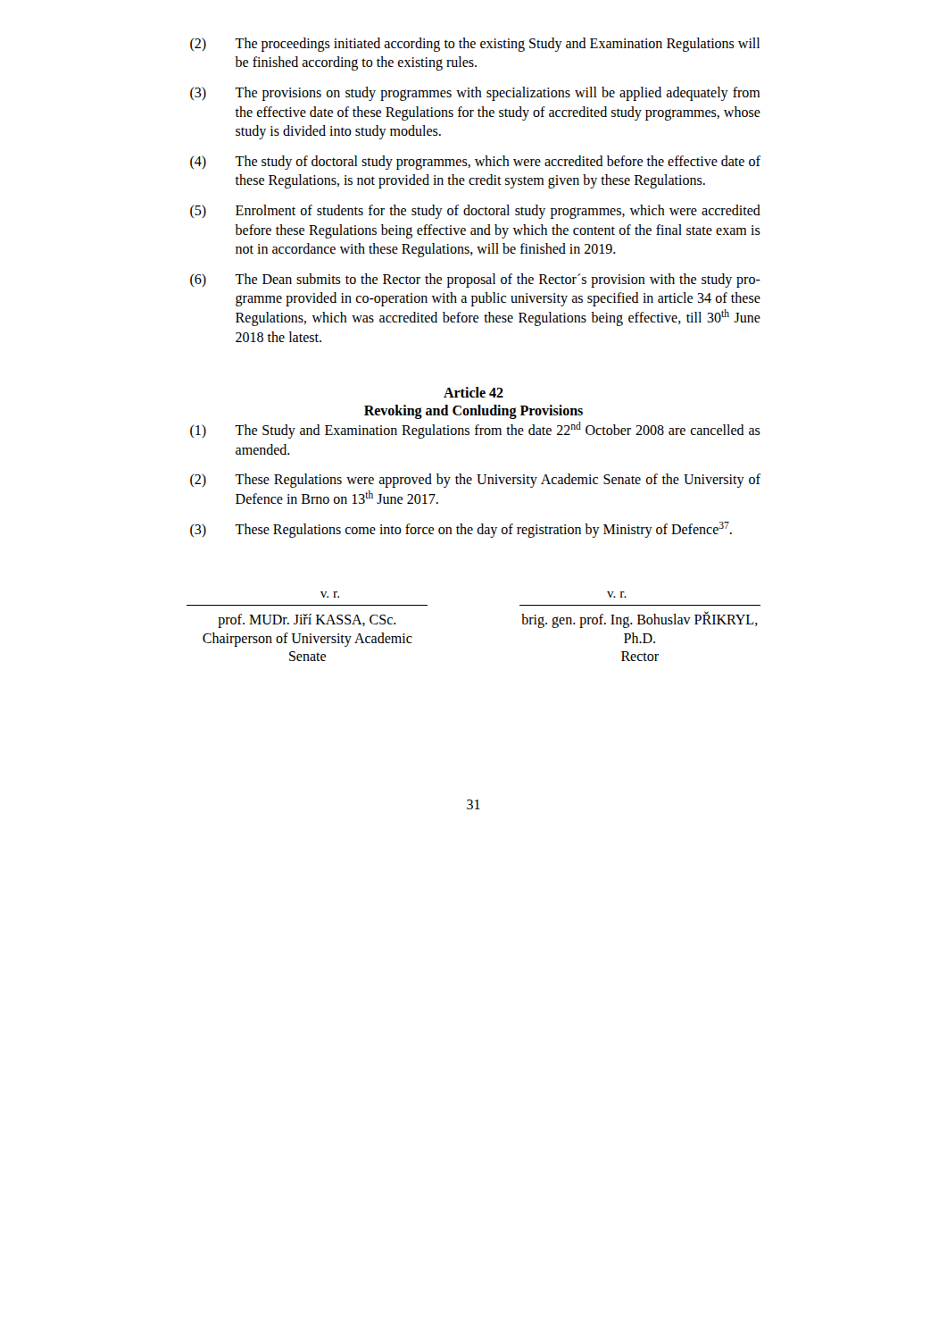(2) The proceedings initiated according to the existing Study and Examination Regulations will be finished according to the existing rules.
(3) The provisions on study programmes with specializations will be applied adequately from the effective date of these Regulations for the study of accredited study programmes, whose study is divided into study modules.
(4) The study of doctoral study programmes, which were accredited before the effective date of these Regulations, is not provided in the credit system given by these Regulations.
(5) Enrolment of students for the study of doctoral study programmes, which were accredited before these Regulations being effective and by which the content of the final state exam is not in accordance with these Regulations, will be finished in 2019.
(6) The Dean submits to the Rector the proposal of the Rector´s provision with the study programme provided in co-operation with a public university as specified in article 34 of these Regulations, which was accredited before these Regulations being effective, till 30th June 2018 the latest.
Article 42Revoking and Conluding Provisions
(1) The Study and Examination Regulations from the date 22nd October 2008 are cancelled as amended.
(2) These Regulations were approved by the University Academic Senate of the University of Defence in Brno on 13th June 2017.
(3) These Regulations come into force on the day of registration by Ministry of Defence37.
| v. r. prof. MUDr. Jiří KASSA, CSc. Chairperson of University Academic Senate | v. r. brig. gen. prof. Ing. Bohuslav PŘIKRYL, Ph.D. Rector |
31